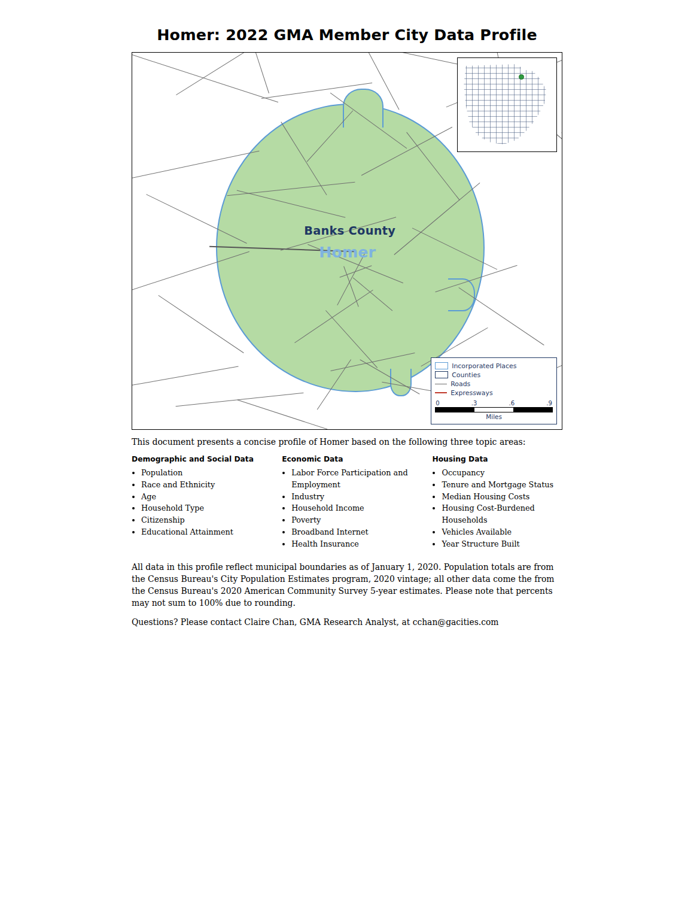Homer: 2022 GMA Member City Data Profile
Banks County
Homer
Incorporated Places
Counties
Roads
Expressways
0.3.6.9
Miles
This document presents a concise profile of Homer based on the following three topic areas:
Demographic and Social Data
Population
Race and Ethnicity
Age
Household Type
Citizenship
Educational Attainment
Economic Data
Labor Force Participation and Employment
Industry
Household Income
Poverty
Broadband Internet
Health Insurance
Housing Data
Occupancy
Tenure and Mortgage Status
Median Housing Costs
Housing Cost-Burdened Households
Vehicles Available
Year Structure Built
All data in this profile reflect municipal boundaries as of January 1, 2020. Population totals are from the Census Bureau's City Population Estimates program, 2020 vintage; all other data come the from the Census Bureau's 2020 American Community Survey 5-year estimates. Please note that percents may not sum to 100% due to rounding.
Questions? Please contact Claire Chan, GMA Research Analyst, at cchan@gacities.com